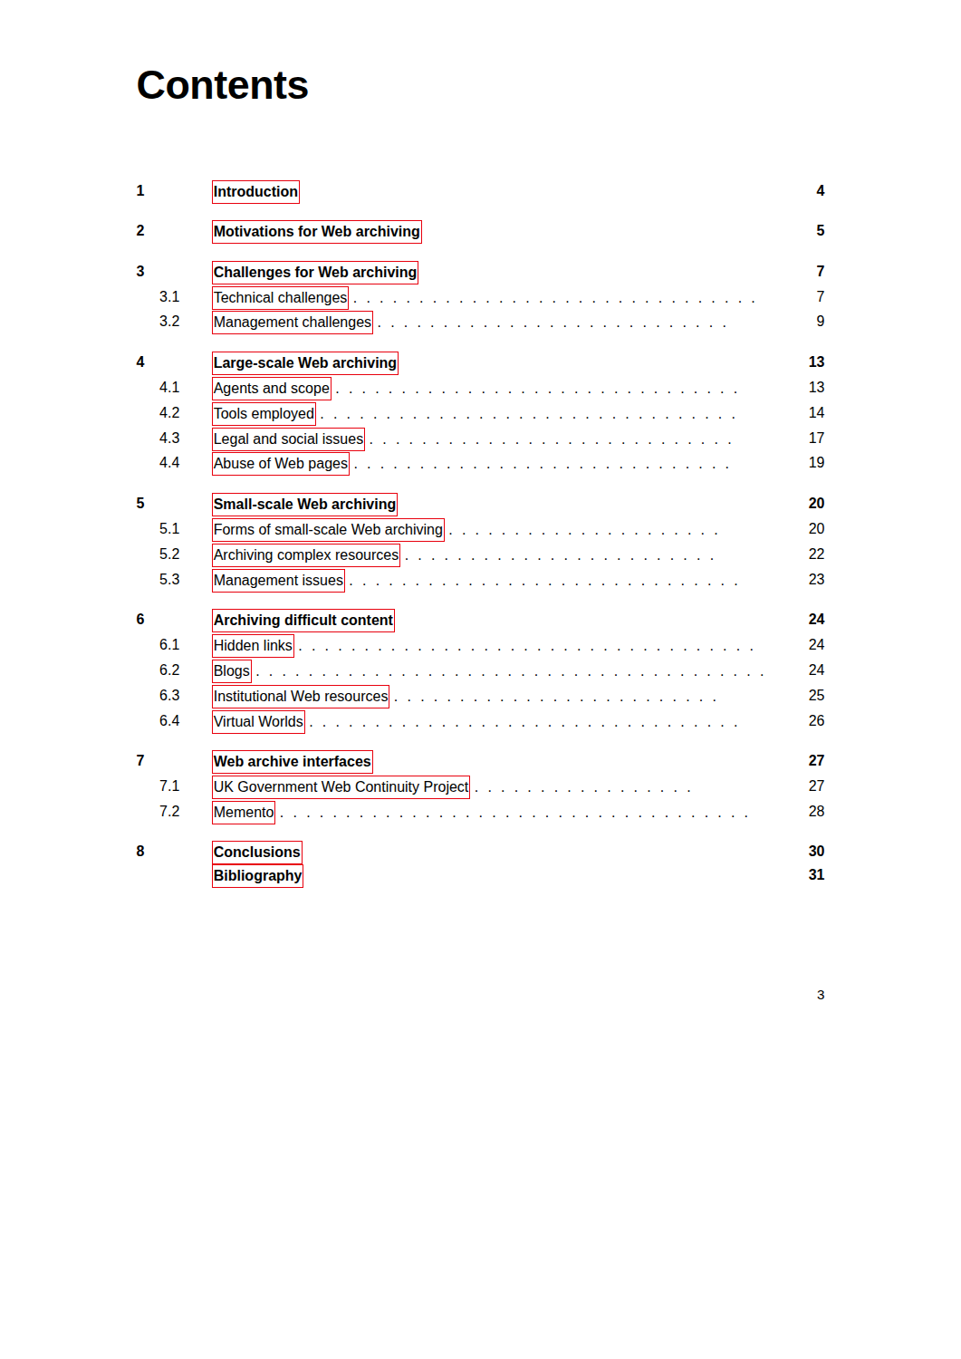Contents
| 1 | Introduction | 4 |
| 2 | Motivations for Web archiving | 5 |
| 3 | Challenges for Web archiving | 7 |
| 3.1 | Technical challenges . . . . . . . . . . . . . . . . . . . . . . . . . . . . . . . | 7 |
| 3.2 | Management challenges . . . . . . . . . . . . . . . . . . . . . . . . . . . | 9 |
| 4 | Large-scale Web archiving | 13 |
| 4.1 | Agents and scope . . . . . . . . . . . . . . . . . . . . . . . . . . . . . . . | 13 |
| 4.2 | Tools employed . . . . . . . . . . . . . . . . . . . . . . . . . . . . . . . . | 14 |
| 4.3 | Legal and social issues . . . . . . . . . . . . . . . . . . . . . . . . . . . . | 17 |
| 4.4 | Abuse of Web pages . . . . . . . . . . . . . . . . . . . . . . . . . . . . . | 19 |
| 5 | Small-scale Web archiving | 20 |
| 5.1 | Forms of small-scale Web archiving . . . . . . . . . . . . . . . . . . . . . | 20 |
| 5.2 | Archiving complex resources . . . . . . . . . . . . . . . . . . . . . . . . | 22 |
| 5.3 | Management issues . . . . . . . . . . . . . . . . . . . . . . . . . . . . . . | 23 |
| 6 | Archiving difficult content | 24 |
| 6.1 | Hidden links . . . . . . . . . . . . . . . . . . . . . . . . . . . . . . . . . . . | 24 |
| 6.2 | Blogs . . . . . . . . . . . . . . . . . . . . . . . . . . . . . . . . . . . . . . . | 24 |
| 6.3 | Institutional Web resources . . . . . . . . . . . . . . . . . . . . . . . . . | 25 |
| 6.4 | Virtual Worlds . . . . . . . . . . . . . . . . . . . . . . . . . . . . . . . . . | 26 |
| 7 | Web archive interfaces | 27 |
| 7.1 | UK Government Web Continuity Project . . . . . . . . . . . . . . . . . | 27 |
| 7.2 | Memento . . . . . . . . . . . . . . . . . . . . . . . . . . . . . . . . . . . . | 28 |
| 8 | Conclusions | 30 |
| | Bibliography | 31 |
3